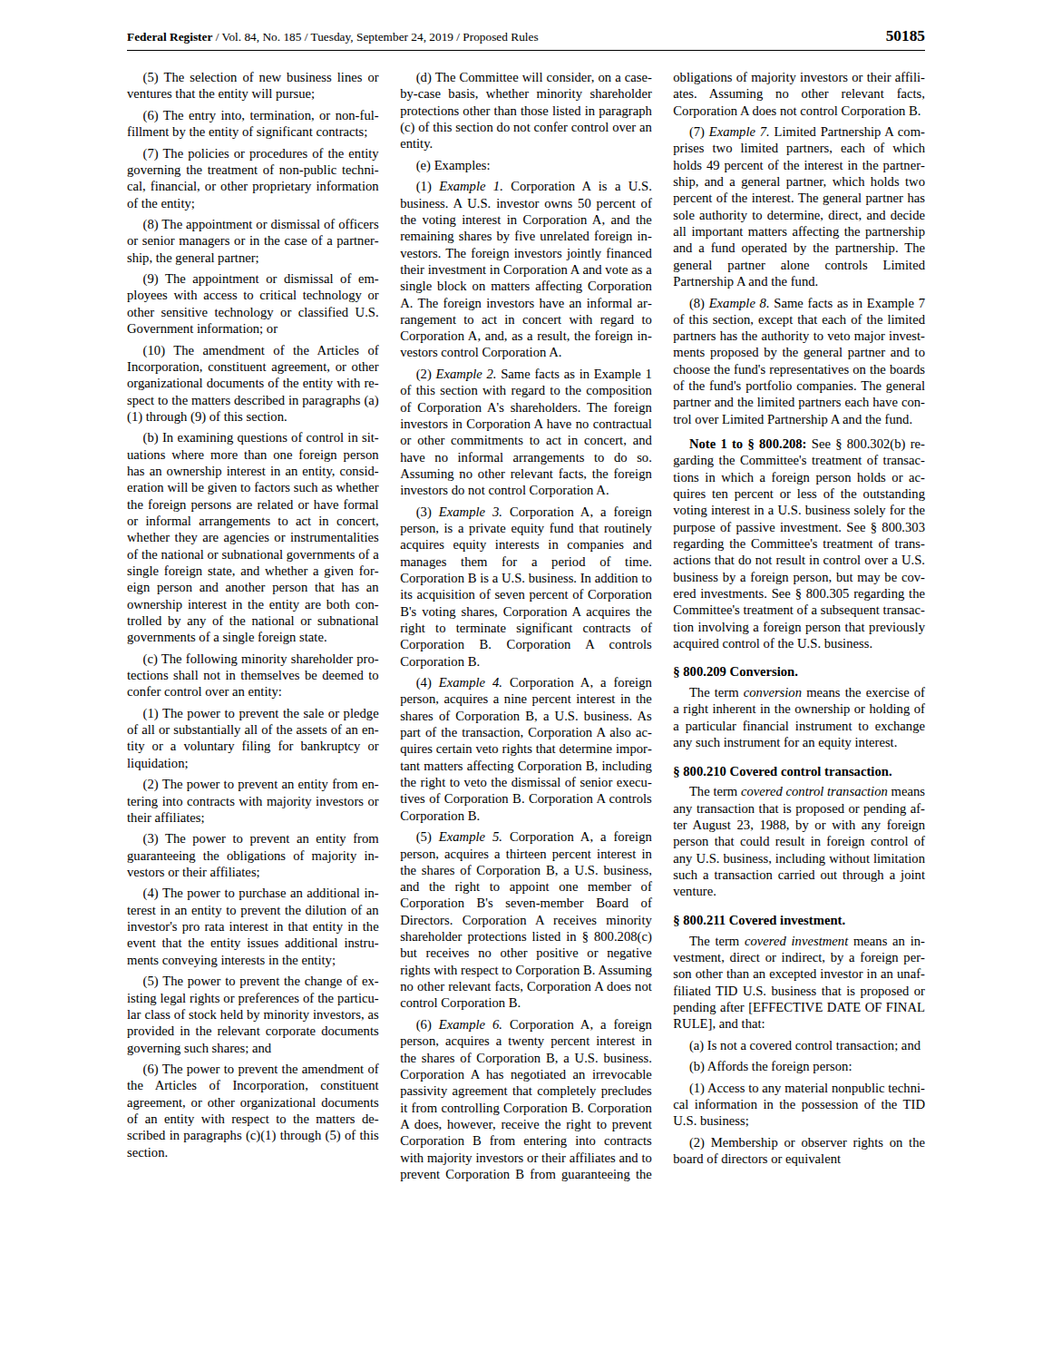Federal Register / Vol. 84, No. 185 / Tuesday, September 24, 2019 / Proposed Rules
50185
(5) The selection of new business lines or ventures that the entity will pursue;
(6) The entry into, termination, or non-fulfillment by the entity of significant contracts;
(7) The policies or procedures of the entity governing the treatment of non-public technical, financial, or other proprietary information of the entity;
(8) The appointment or dismissal of officers or senior managers or in the case of a partnership, the general partner;
(9) The appointment or dismissal of employees with access to critical technology or other sensitive technology or classified U.S. Government information; or
(10) The amendment of the Articles of Incorporation, constituent agreement, or other organizational documents of the entity with respect to the matters described in paragraphs (a)(1) through (9) of this section.
(b) In examining questions of control in situations where more than one foreign person has an ownership interest in an entity, consideration will be given to factors such as whether the foreign persons are related or have formal or informal arrangements to act in concert, whether they are agencies or instrumentalities of the national or subnational governments of a single foreign state, and whether a given foreign person and another person that has an ownership interest in the entity are both controlled by any of the national or subnational governments of a single foreign state.
(c) The following minority shareholder protections shall not in themselves be deemed to confer control over an entity:
(1) The power to prevent the sale or pledge of all or substantially all of the assets of an entity or a voluntary filing for bankruptcy or liquidation;
(2) The power to prevent an entity from entering into contracts with majority investors or their affiliates;
(3) The power to prevent an entity from guaranteeing the obligations of majority investors or their affiliates;
(4) The power to purchase an additional interest in an entity to prevent the dilution of an investor's pro rata interest in that entity in the event that the entity issues additional instruments conveying interests in the entity;
(5) The power to prevent the change of existing legal rights or preferences of the particular class of stock held by minority investors, as provided in the relevant corporate documents governing such shares; and
(6) The power to prevent the amendment of the Articles of Incorporation, constituent agreement, or other organizational documents of an entity with respect to the matters described in paragraphs (c)(1) through (5) of this section.
(d) The Committee will consider, on a case-by-case basis, whether minority shareholder protections other than those listed in paragraph (c) of this section do not confer control over an entity.
(e) Examples:
(1) Example 1. Corporation A is a U.S. business. A U.S. investor owns 50 percent of the voting interest in Corporation A, and the remaining shares by five unrelated foreign investors. The foreign investors jointly financed their investment in Corporation A and vote as a single block on matters affecting Corporation A. The foreign investors have an informal arrangement to act in concert with regard to Corporation A, and, as a result, the foreign investors control Corporation A.
(2) Example 2. Same facts as in Example 1 of this section with regard to the composition of Corporation A's shareholders. The foreign investors in Corporation A have no contractual or other commitments to act in concert, and have no informal arrangements to do so. Assuming no other relevant facts, the foreign investors do not control Corporation A.
(3) Example 3. Corporation A, a foreign person, is a private equity fund that routinely acquires equity interests in companies and manages them for a period of time. Corporation B is a U.S. business. In addition to its acquisition of seven percent of Corporation B's voting shares, Corporation A acquires the right to terminate significant contracts of Corporation B. Corporation A controls Corporation B.
(4) Example 4. Corporation A, a foreign person, acquires a nine percent interest in the shares of Corporation B, a U.S. business. As part of the transaction, Corporation A also acquires certain veto rights that determine important matters affecting Corporation B, including the right to veto the dismissal of senior executives of Corporation B. Corporation A controls Corporation B.
(5) Example 5. Corporation A, a foreign person, acquires a thirteen percent interest in the shares of Corporation B, a U.S. business, and the right to appoint one member of Corporation B's seven-member Board of Directors. Corporation A receives minority shareholder protections listed in § 800.208(c) but receives no other positive or negative rights with respect to Corporation B. Assuming no other relevant facts, Corporation A does not control Corporation B.
(6) Example 6. Corporation A, a foreign person, acquires a twenty percent interest in the shares of Corporation B, a U.S. business. Corporation A has negotiated an irrevocable passivity agreement that completely precludes it from controlling Corporation B. Corporation A does, however, receive the right to prevent Corporation B from entering into contracts with majority investors or their affiliates and to prevent Corporation B from guaranteeing the obligations of majority investors or their affiliates. Assuming no other relevant facts, Corporation A does not control Corporation B.
(7) Example 7. Limited Partnership A comprises two limited partners, each of which holds 49 percent of the interest in the partnership, and a general partner, which holds two percent of the interest. The general partner has sole authority to determine, direct, and decide all important matters affecting the partnership and a fund operated by the partnership. The general partner alone controls Limited Partnership A and the fund.
(8) Example 8. Same facts as in Example 7 of this section, except that each of the limited partners has the authority to veto major investments proposed by the general partner and to choose the fund's representatives on the boards of the fund's portfolio companies. The general partner and the limited partners each have control over Limited Partnership A and the fund.
Note 1 to § 800.208: See § 800.302(b) regarding the Committee's treatment of transactions in which a foreign person holds or acquires ten percent or less of the outstanding voting interest in a U.S. business solely for the purpose of passive investment. See § 800.303 regarding the Committee's treatment of transactions that do not result in control over a U.S. business by a foreign person, but may be covered investments. See § 800.305 regarding the Committee's treatment of a subsequent transaction involving a foreign person that previously acquired control of the U.S. business.
§ 800.209 Conversion.
The term conversion means the exercise of a right inherent in the ownership or holding of a particular financial instrument to exchange any such instrument for an equity interest.
§ 800.210 Covered control transaction.
The term covered control transaction means any transaction that is proposed or pending after August 23, 1988, by or with any foreign person that could result in foreign control of any U.S. business, including without limitation such a transaction carried out through a joint venture.
§ 800.211 Covered investment.
The term covered investment means an investment, direct or indirect, by a foreign person other than an excepted investor in an unaffiliated TID U.S. business that is proposed or pending after [EFFECTIVE DATE OF FINAL RULE], and that:
(a) Is not a covered control transaction; and
(b) Affords the foreign person:
(1) Access to any material nonpublic technical information in the possession of the TID U.S. business;
(2) Membership or observer rights on the board of directors or equivalent